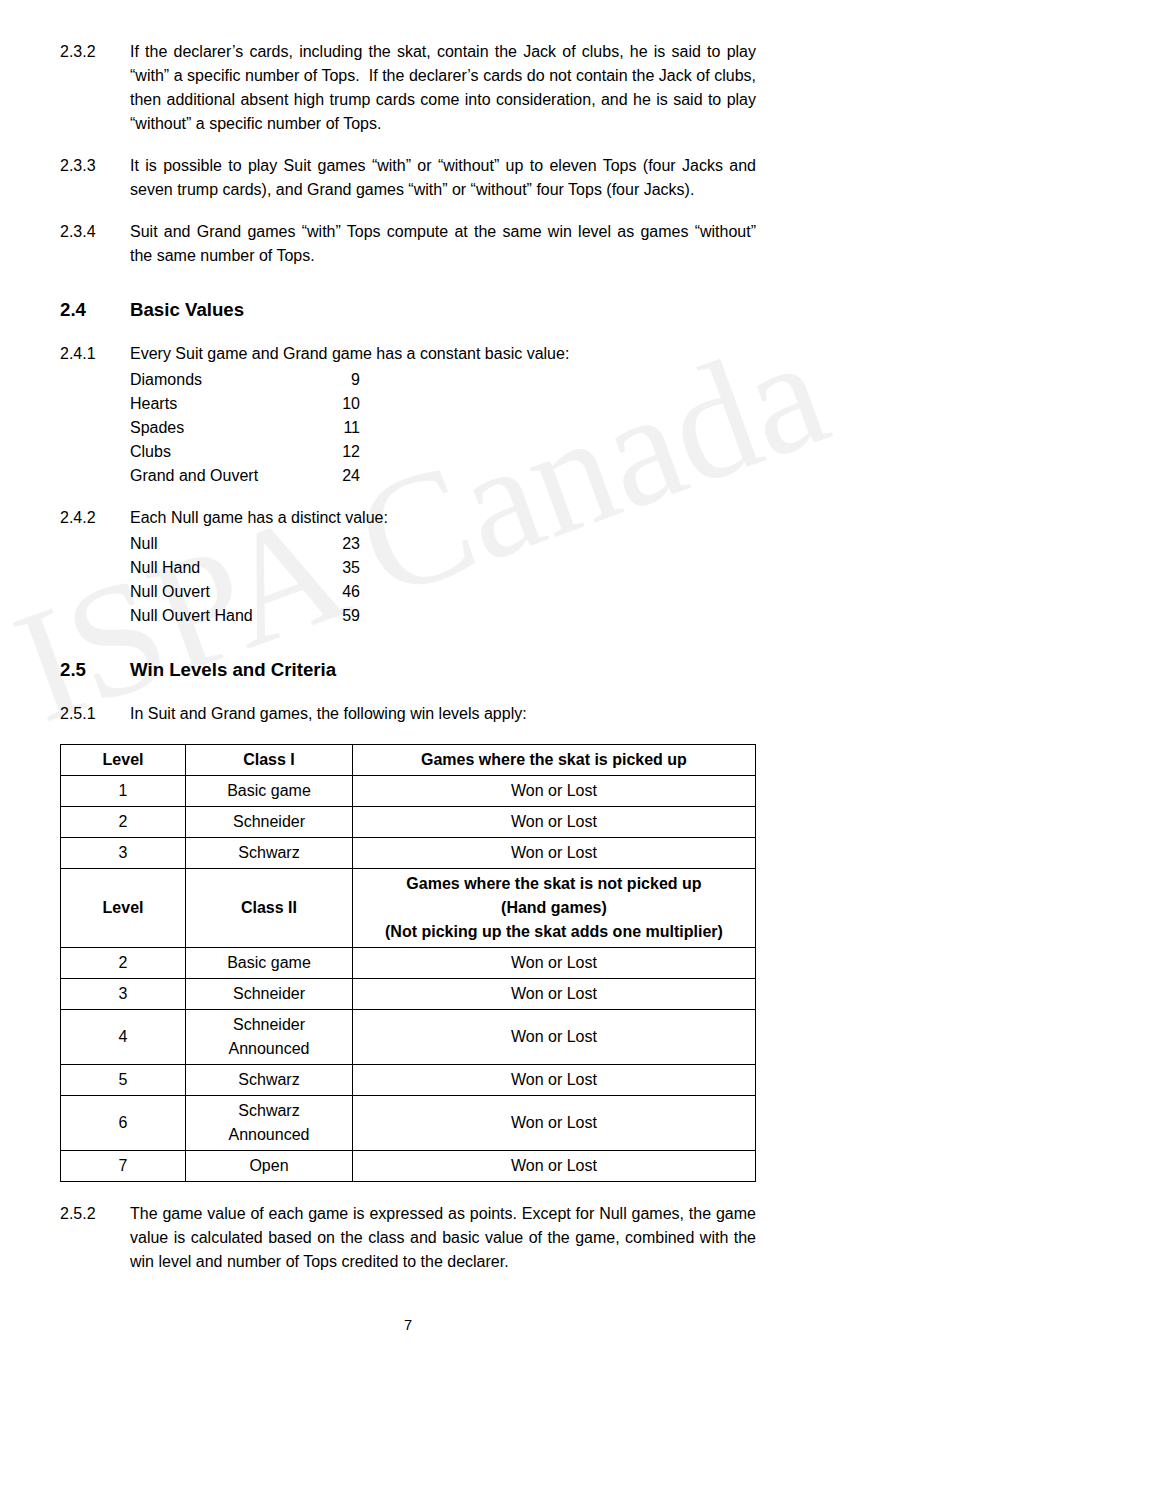ISPA Canada
2.3.2
If the declarer’s cards, including the skat, contain the Jack of clubs, he is said to play “with” a specific number of Tops. If the declarer’s cards do not contain the Jack of clubs, then additional absent high trump cards come into consideration, and he is said to play “without” a specific number of Tops.
2.3.3
It is possible to play Suit games “with” or “without” up to eleven Tops (four Jacks and seven trump cards), and Grand games “with” or “without” four Tops (four Jacks).
2.3.4
Suit and Grand games “with” Tops compute at the same win level as games “without” the same number of Tops.
2.4 Basic Values
2.4.1
Every Suit game and Grand game has a constant basic value:
Diamonds 9
Hearts 10
Spades 11
Clubs 12
Grand and Ouvert 24
2.4.2
Each Null game has a distinct value:
Null 23
Null Hand 35
Null Ouvert 46
Null Ouvert Hand 59
2.5 Win Levels and Criteria
2.5.1
In Suit and Grand games, the following win levels apply:
| Level | Class I | Games where the skat is picked up |
| --- | --- | --- |
| 1 | Basic game | Won or Lost |
| 2 | Schneider | Won or Lost |
| 3 | Schwarz | Won or Lost |
| Level | Class II | Games where the skat is not picked up (Hand games) (Not picking up the skat adds one multiplier) |
| 2 | Basic game | Won or Lost |
| 3 | Schneider | Won or Lost |
| 4 | Schneider Announced | Won or Lost |
| 5 | Schwarz | Won or Lost |
| 6 | Schwarz Announced | Won or Lost |
| 7 | Open | Won or Lost |
2.5.2
The game value of each game is expressed as points. Except for Null games, the game value is calculated based on the class and basic value of the game, combined with the win level and number of Tops credited to the declarer.
7